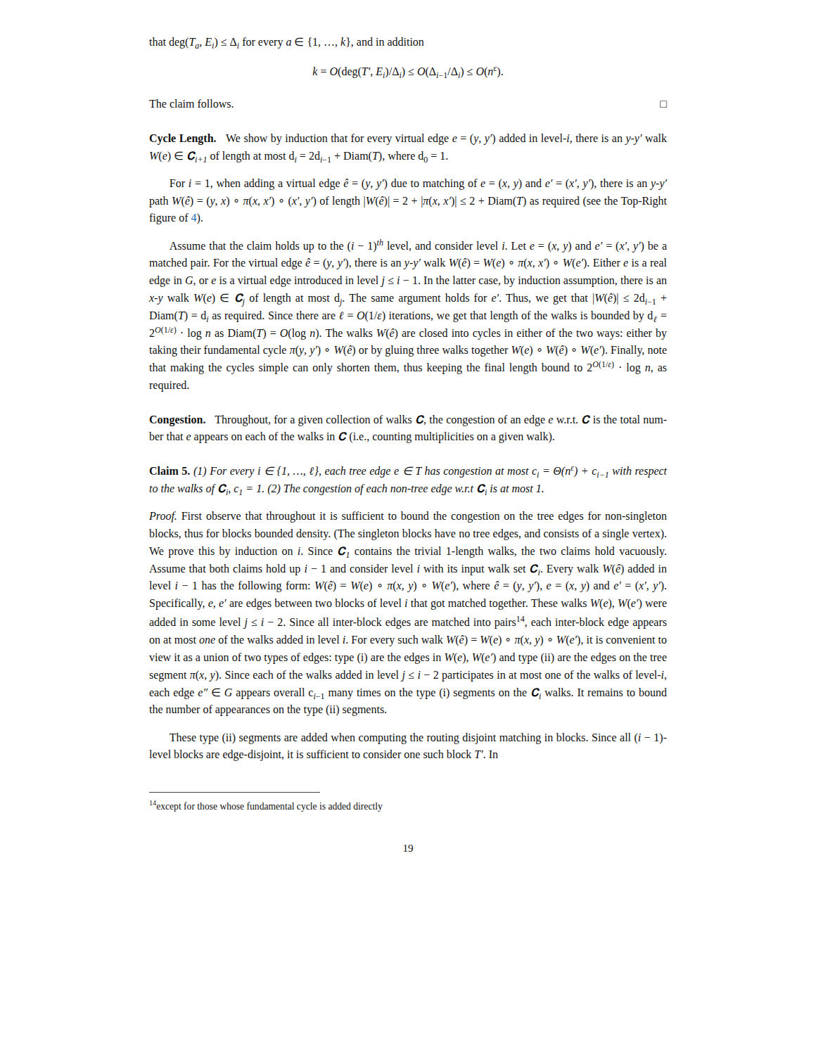that deg(Ta, Ei) ≤ Δi for every a ∈ {1, …, k}, and in addition
k = O(deg(T′, Ei)/Δi) ≤ O(Δi−1/Δi) ≤ O(nε).
The claim follows. □
Cycle Length. We show by induction that for every virtual edge e = (y, y′) added in level-i, there is an y-y′ walk W(e) ∈ 𝐂i+1 of length at most di = 2di−1 + Diam(T), where d0 = 1.
For i = 1, when adding a virtual edge ê = (y, y′) due to matching of e = (x, y) and e′ = (x′, y′), there is an y-y′ path W(ê) = (y, x) ∘ π(x, x′) ∘ (x′, y′) of length |W(ê)| = 2 + |π(x, x′)| ≤ 2 + Diam(T) as required (see the Top-Right figure of 4).
Assume that the claim holds up to the (i − 1)th level, and consider level i. Let e = (x, y) and e′ = (x′, y′) be a matched pair. For the virtual edge ê = (y, y′), there is an y-y′ walk W(ê) = W(e) ∘ π(x, x′) ∘ W(e′). Either e is a real edge in G, or e is a virtual edge introduced in level j ≤ i − 1. In the latter case, by induction assumption, there is an x-y walk W(e) ∈ 𝐂j of length at most dj. The same argument holds for e′. Thus, we get that |W(ê)| ≤ 2di−1 + Diam(T) = di as required. Since there are ℓ = O(1/ε) iterations, we get that length of the walks is bounded by dℓ = 2O(1/ε) · log n as Diam(T) = O(log n). The walks W(ê) are closed into cycles in either of the two ways: either by taking their fundamental cycle π(y, y′) ∘ W(ê) or by gluing three walks together W(e) ∘ W(ê) ∘ W(e′). Finally, note that making the cycles simple can only shorten them, thus keeping the final length bound to 2O(1/ε) · log n, as required.
Congestion. Throughout, for a given collection of walks 𝐂, the congestion of an edge e w.r.t. 𝐂 is the total number that e appears on each of the walks in 𝐂 (i.e., counting multiplicities on a given walk).
Claim 5. (1) For every i ∈ {1, …, ℓ}, each tree edge e ∈ T has congestion at most ci = Θ(nε) + ci−1 with respect to the walks of 𝐂i, c1 = 1. (2) The congestion of each non-tree edge w.r.t 𝐂i is at most 1.
Proof. First observe that throughout it is sufficient to bound the congestion on the tree edges for non-singleton blocks, thus for blocks bounded density. (The singleton blocks have no tree edges, and consists of a single vertex). We prove this by induction on i. Since 𝐂1 contains the trivial 1-length walks, the two claims hold vacuously. Assume that both claims hold up i − 1 and consider level i with its input walk set 𝐂i. Every walk W(ê) added in level i − 1 has the following form: W(ê) = W(e) ∘ π(x, y) ∘ W(e′), where ê = (y, y′), e = (x, y) and e′ = (x′, y′). Specifically, e, e′ are edges between two blocks of level i that got matched together. These walks W(e), W(e′) were added in some level j ≤ i − 2. Since all inter-block edges are matched into pairs14, each inter-block edge appears on at most one of the walks added in level i. For every such walk W(ê) = W(e) ∘ π(x, y) ∘ W(e′), it is convenient to view it as a union of two types of edges: type (i) are the edges in W(e), W(e′) and type (ii) are the edges on the tree segment π(x, y). Since each of the walks added in level j ≤ i − 2 participates in at most one of the walks of level-i, each edge e″ ∈ G appears overall ci−1 many times on the type (i) segments on the 𝐂i walks. It remains to bound the number of appearances on the type (ii) segments.
These type (ii) segments are added when computing the routing disjoint matching in blocks. Since all (i − 1)-level blocks are edge-disjoint, it is sufficient to consider one such block T′. In
14except for those whose fundamental cycle is added directly
19